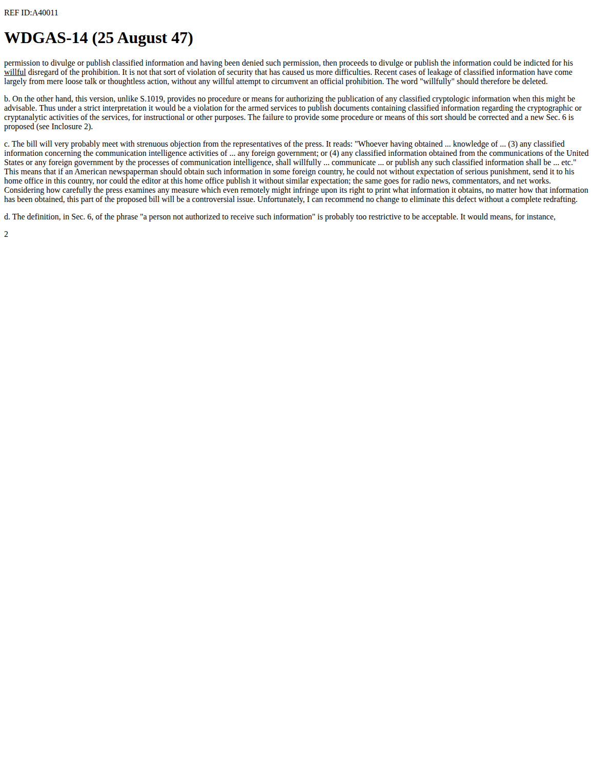REF ID:A40011
WDGAS-14 (25 August 47)
permission to divulge or publish classified information and having been denied such permission, then proceeds to divulge or publish the information could be indicted for his willful disregard of the prohibition. It is not that sort of violation of security that has caused us more difficulties. Recent cases of leakage of classified information have come largely from mere loose talk or thoughtless action, without any willful attempt to circumvent an official prohibition. The word "willfully" should therefore be deleted.
b. On the other hand, this version, unlike S.1019, provides no procedure or means for authorizing the publication of any classified cryptologic information when this might be advisable. Thus under a strict interpretation it would be a violation for the armed services to publish documents containing classified information regarding the cryptographic or cryptanalytic activities of the services, for instructional or other purposes. The failure to provide some procedure or means of this sort should be corrected and a new Sec. 6 is proposed (see Inclosure 2).
c. The bill will very probably meet with strenuous objection from the representatives of the press. It reads: "Whoever having obtained ... knowledge of ... (3) any classified information concerning the communication intelligence activities of ... any foreign government; or (4) any classified information obtained from the communications of the United States or any foreign government by the processes of communication intelligence, shall willfully ... communicate ... or publish any such classified information shall be ... etc." This means that if an American newspaperman should obtain such information in some foreign country, he could not without expectation of serious punishment, send it to his home office in this country, nor could the editor at this home office publish it without similar expectation; the same goes for radio news, commentators, and net works. Considering how carefully the press examines any measure which even remotely might infringe upon its right to print what information it obtains, no matter how that information has been obtained, this part of the proposed bill will be a controversial issue. Unfortunately, I can recommend no change to eliminate this defect without a complete redrafting.
d. The definition, in Sec. 6, of the phrase "a person not authorized to receive such information" is probably too restrictive to be acceptable. It would means, for instance,
2